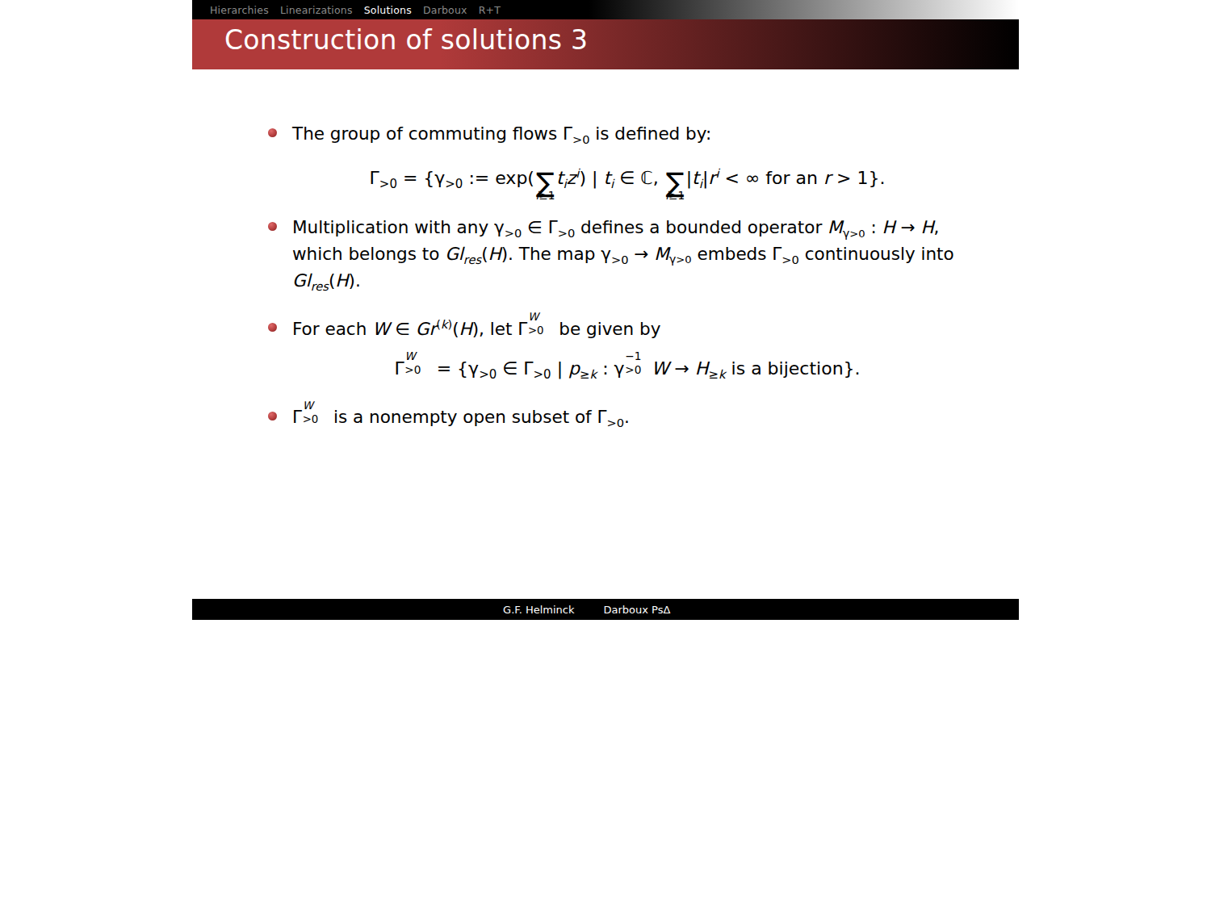Hierarchies Linearizations Solutions Darboux R+T
Construction of solutions 3
The group of commuting flows Γ>0 is defined by:
Γ>0 = {γ>0 := exp(∑i≥1 tizi) | ti ∈ ℂ, ∑i≥1|ti|ri < ∞ for an r > 1}.
Multiplication with any γ>0 ∈ Γ>0 defines a bounded operator Mγ>0 : H → H, which belongs to Glres(H). The map γ>0 → Mγ>0 embeds Γ>0 continuously into Glres(H).
For each W ∈ Gr(k)(H), let ΓW>0 be given by
ΓW>0 = {γ>0 ∈ Γ>0 | p≥k : γ−1>0 W → H≥k is a bijection}.
ΓW>0 is a nonempty open subset of Γ>0.
G.F. Helminck
Darboux PsΔ